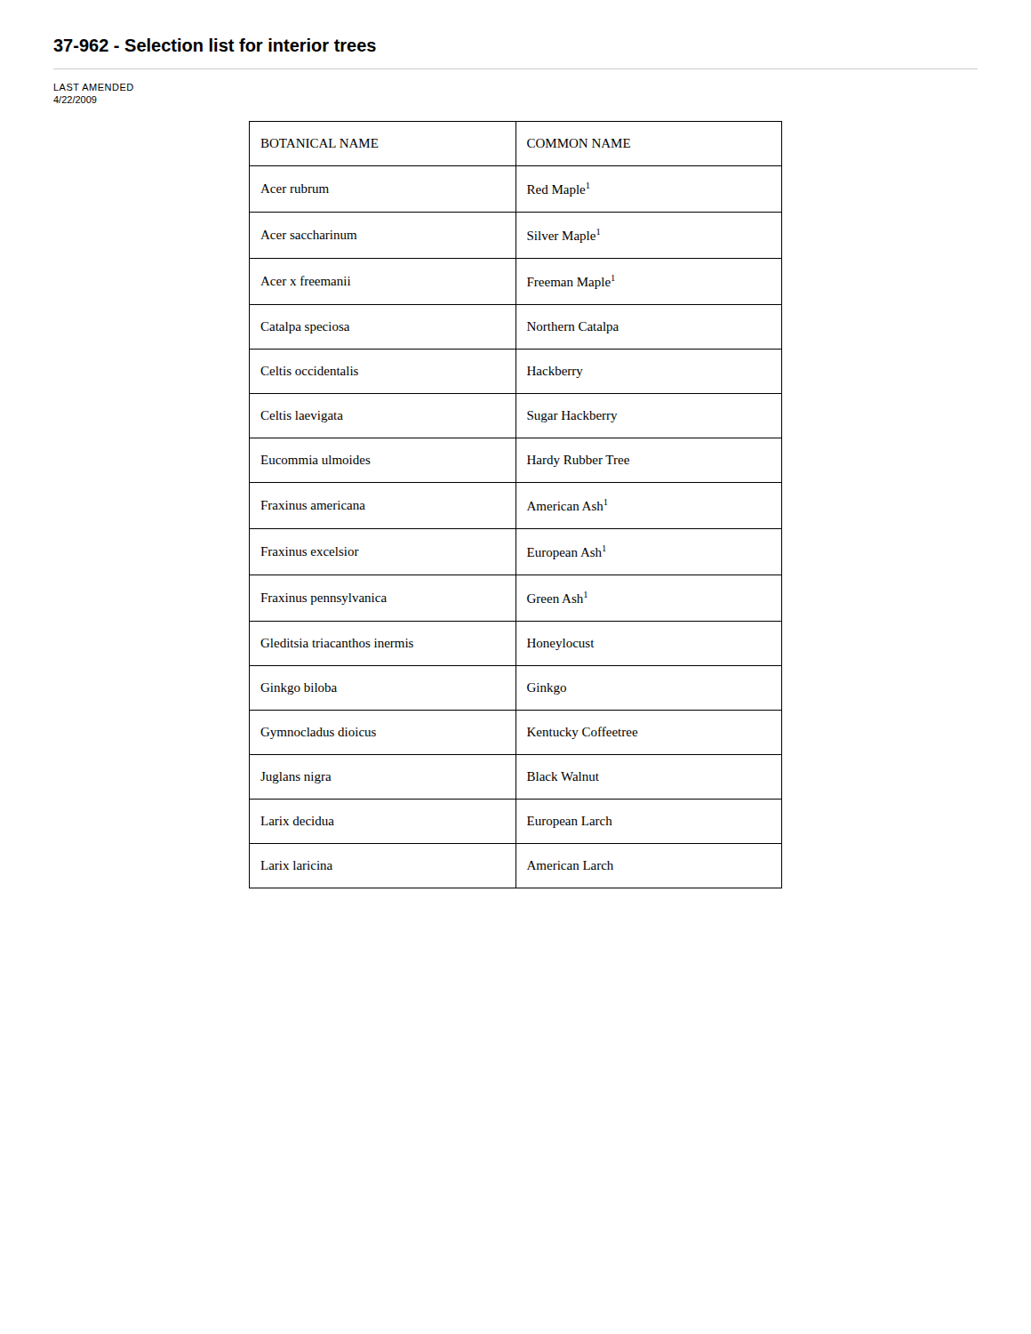37-962 - Selection list for interior trees
LAST AMENDED
4/22/2009
| BOTANICAL NAME | COMMON NAME |
| Acer rubrum | Red Maple 1 |
| Acer saccharinum | Silver Maple 1 |
| Acer x freemanii | Freeman Maple 1 |
| Catalpa speciosa | Northern Catalpa |
| Celtis occidentalis | Hackberry |
| Celtis laevigata | Sugar Hackberry |
| Eucommia ulmoides | Hardy Rubber Tree |
| Fraxinus americana | American Ash 1 |
| Fraxinus excelsior | European Ash 1 |
| Fraxinus pennsylvanica | Green Ash 1 |
| Gleditsia triacanthos inermis | Honeylocust |
| Ginkgo biloba | Ginkgo |
| Gymnocladus dioicus | Kentucky Coffeetree |
| Juglans nigra | Black Walnut |
| Larix decidua | European Larch |
| Larix laricina | American Larch |